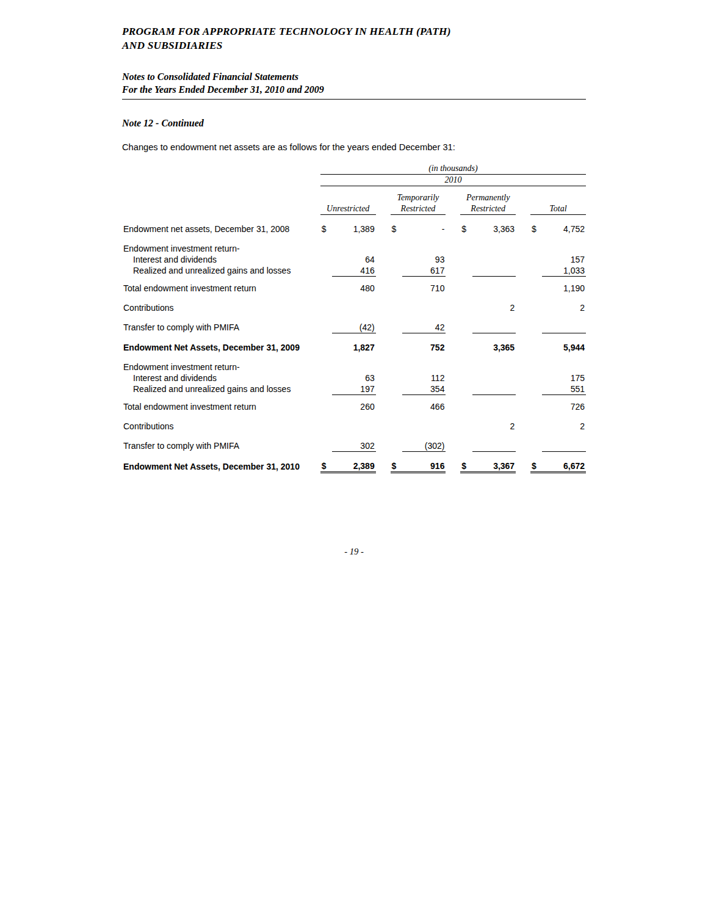PROGRAM FOR APPROPRIATE TECHNOLOGY IN HEALTH (PATH)
AND SUBSIDIARIES
Notes to Consolidated Financial Statements
For the Years Ended December 31, 2010 and 2009
Note 12 - Continued
Changes to endowment net assets are as follows for the years ended December 31:
| | (in thousands) |
| | 2010 |
| | | | Temporarily | | Permanently | | |
| | Unrestricted | | Restricted | | Restricted | | Total |
| Endowment net assets, December 31, 2008 | $ | 1,389 | | $ | - | | $ | 3,363 | | $ | 4,752 |
| Endowment investment return- | |
| Interest and dividends | | 64 | | | 93 | | | | | | 157 |
| Realized and unrealized gains and losses | | 416 | | | 617 | | | | | | 1,033 |
| Total endowment investment return | | 480 | | | 710 | | | | | | 1,190 |
| Contributions | | | | | | | | 2 | | | 2 |
| Transfer to comply with PMIFA | | (42) | | | 42 | | | | | | |
| Endowment Net Assets, December 31, 2009 | | 1,827 | | | 752 | | | 3,365 | | | 5,944 |
| Endowment investment return- | |
| Interest and dividends | | 63 | | | 112 | | | | | | 175 |
| Realized and unrealized gains and losses | | 197 | | | 354 | | | | | | 551 |
| Total endowment investment return | | 260 | | | 466 | | | | | | 726 |
| Contributions | | | | | | | | 2 | | | 2 |
| Transfer to comply with PMIFA | | 302 | | | (302) | | | | | | |
| Endowment Net Assets, December 31, 2010 | $ | 2,389 | | $ | 916 | | $ | 3,367 | | $ | 6,672 |
- 19 -